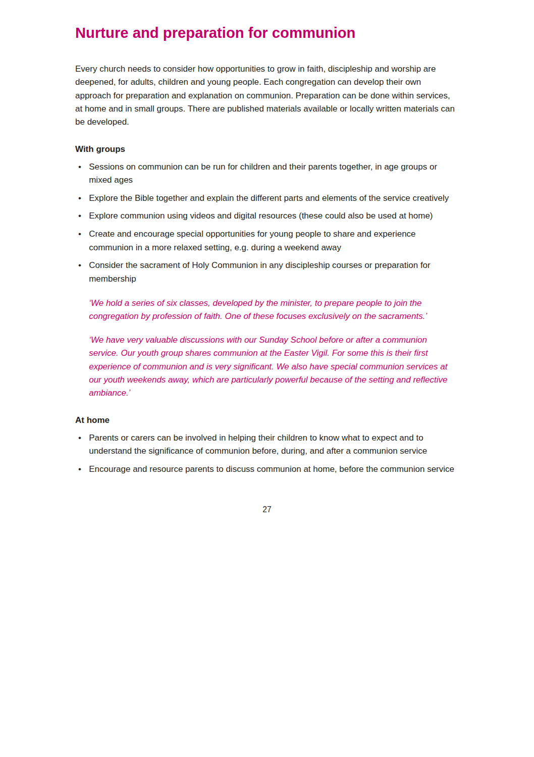Nurture and preparation for communion
Every church needs to consider how opportunities to grow in faith, discipleship and worship are deepened, for adults, children and young people. Each congregation can develop their own approach for preparation and explanation on communion. Preparation can be done within services, at home and in small groups. There are published materials available or locally written materials can be developed.
With groups
Sessions on communion can be run for children and their parents together, in age groups or mixed ages
Explore the Bible together and explain the different parts and elements of the service creatively
Explore communion using videos and digital resources (these could also be used at home)
Create and encourage special opportunities for young people to share and experience communion in a more relaxed setting, e.g. during a weekend away
Consider the sacrament of Holy Communion in any discipleship courses or preparation for membership
‘We hold a series of six classes, developed by the minister, to prepare people to join the congregation by profession of faith. One of these focuses exclusively on the sacraments.’
‘We have very valuable discussions with our Sunday School before or after a communion service. Our youth group shares communion at the Easter Vigil. For some this is their first experience of communion and is very significant. We also have special communion services at our youth weekends away, which are particularly powerful because of the setting and reflective ambiance.’
At home
Parents or carers can be involved in helping their children to know what to expect and to understand the significance of communion before, during, and after a communion service
Encourage and resource parents to discuss communion at home, before the communion service
27